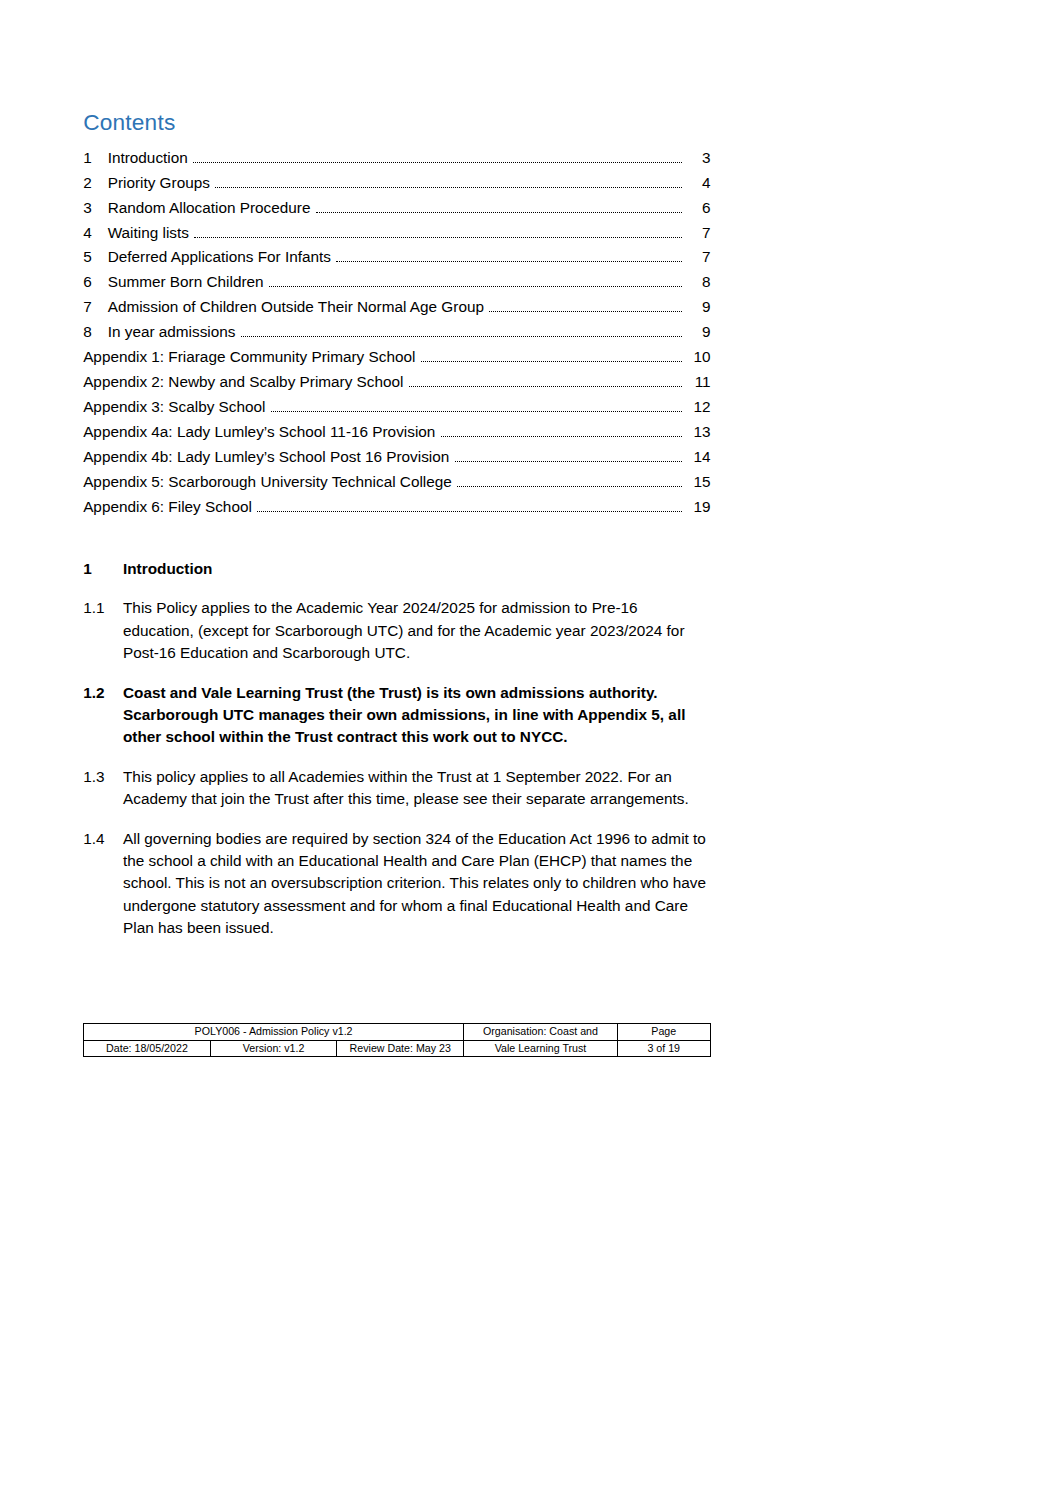Contents
1 Introduction 3
2 Priority Groups 4
3 Random Allocation Procedure 6
4 Waiting lists 7
5 Deferred Applications For Infants 7
6 Summer Born Children 8
7 Admission of Children Outside Their Normal Age Group 9
8 In year admissions 9
Appendix 1: Friarage Community Primary School 10
Appendix 2: Newby and Scalby Primary School 11
Appendix 3: Scalby School 12
Appendix 4a: Lady Lumley’s School 11-16 Provision 13
Appendix 4b: Lady Lumley’s School Post 16 Provision 14
Appendix 5: Scarborough University Technical College 15
Appendix 6: Filey School 19
1 Introduction
1.1 This Policy applies to the Academic Year 2024/2025 for admission to Pre-16 education, (except for Scarborough UTC) and for the Academic year 2023/2024 for Post-16 Education and Scarborough UTC.
1.2 Coast and Vale Learning Trust (the Trust) is its own admissions authority. Scarborough UTC manages their own admissions, in line with Appendix 5, all other school within the Trust contract this work out to NYCC.
1.3 This policy applies to all Academies within the Trust at 1 September 2022. For an Academy that join the Trust after this time, please see their separate arrangements.
1.4 All governing bodies are required by section 324 of the Education Act 1996 to admit to the school a child with an Educational Health and Care Plan (EHCP) that names the school. This is not an oversubscription criterion. This relates only to children who have undergone statutory assessment and for whom a final Educational Health and Care Plan has been issued.
| POLY006 - Admission Policy v1.2 | Organisation: Coast and | Page |
| Date: 18/05/2022 | Version: v1.2 | Review Date: May 23 | Vale Learning Trust | 3 of 19 |